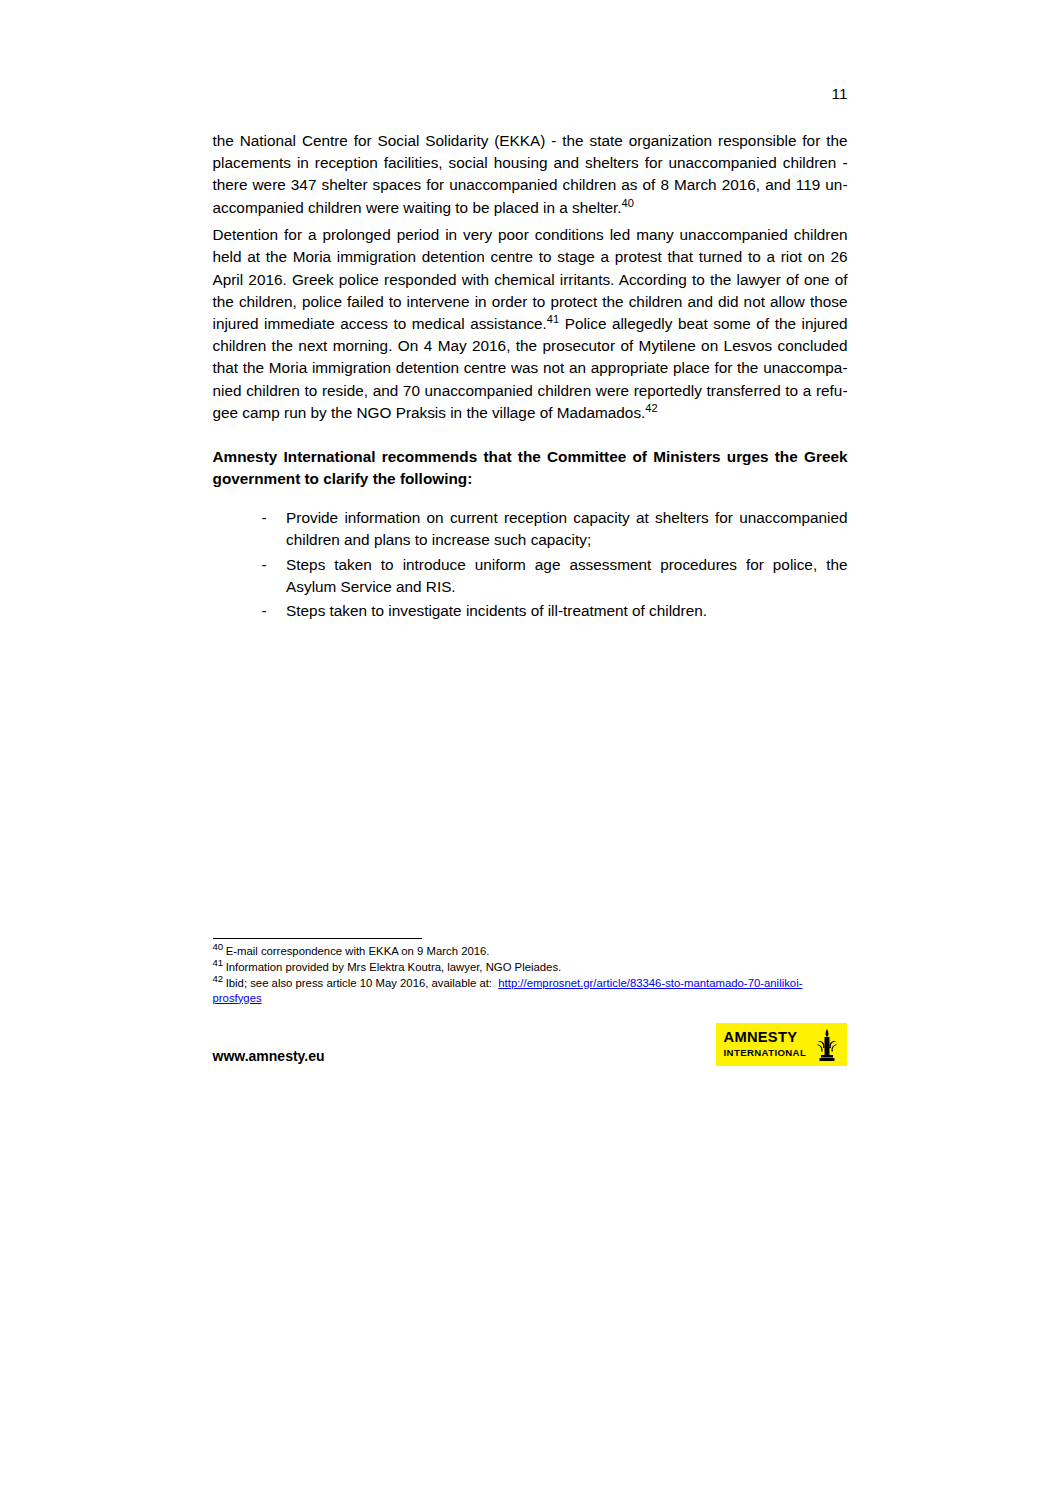11
the National Centre for Social Solidarity (EKKA) - the state organization responsible for the placements in reception facilities, social housing and shelters for unaccompanied children - there were 347 shelter spaces for unaccompanied children as of 8 March 2016, and 119 unaccompanied children were waiting to be placed in a shelter.40
Detention for a prolonged period in very poor conditions led many unaccompanied children held at the Moria immigration detention centre to stage a protest that turned to a riot on 26 April 2016. Greek police responded with chemical irritants. According to the lawyer of one of the children, police failed to intervene in order to protect the children and did not allow those injured immediate access to medical assistance.41 Police allegedly beat some of the injured children the next morning. On 4 May 2016, the prosecutor of Mytilene on Lesvos concluded that the Moria immigration detention centre was not an appropriate place for the unaccompanied children to reside, and 70 unaccompanied children were reportedly transferred to a refugee camp run by the NGO Praksis in the village of Madamados.42
Amnesty International recommends that the Committee of Ministers urges the Greek government to clarify the following:
Provide information on current reception capacity at shelters for unaccompanied children and plans to increase such capacity;
Steps taken to introduce uniform age assessment procedures for police, the Asylum Service and RIS.
Steps taken to investigate incidents of ill-treatment of children.
40E-mail correspondence with EKKA on 9 March 2016.
41Information provided by Mrs Elektra Koutra, lawyer, NGO Pleiades.
42Ibid; see also press article 10 May 2016, available at: http://emprosnet.gr/article/83346-sto-mantamado-70-anilikoi-prosfyges
www.amnesty.eu
AMNESTY
INTERNATIONAL